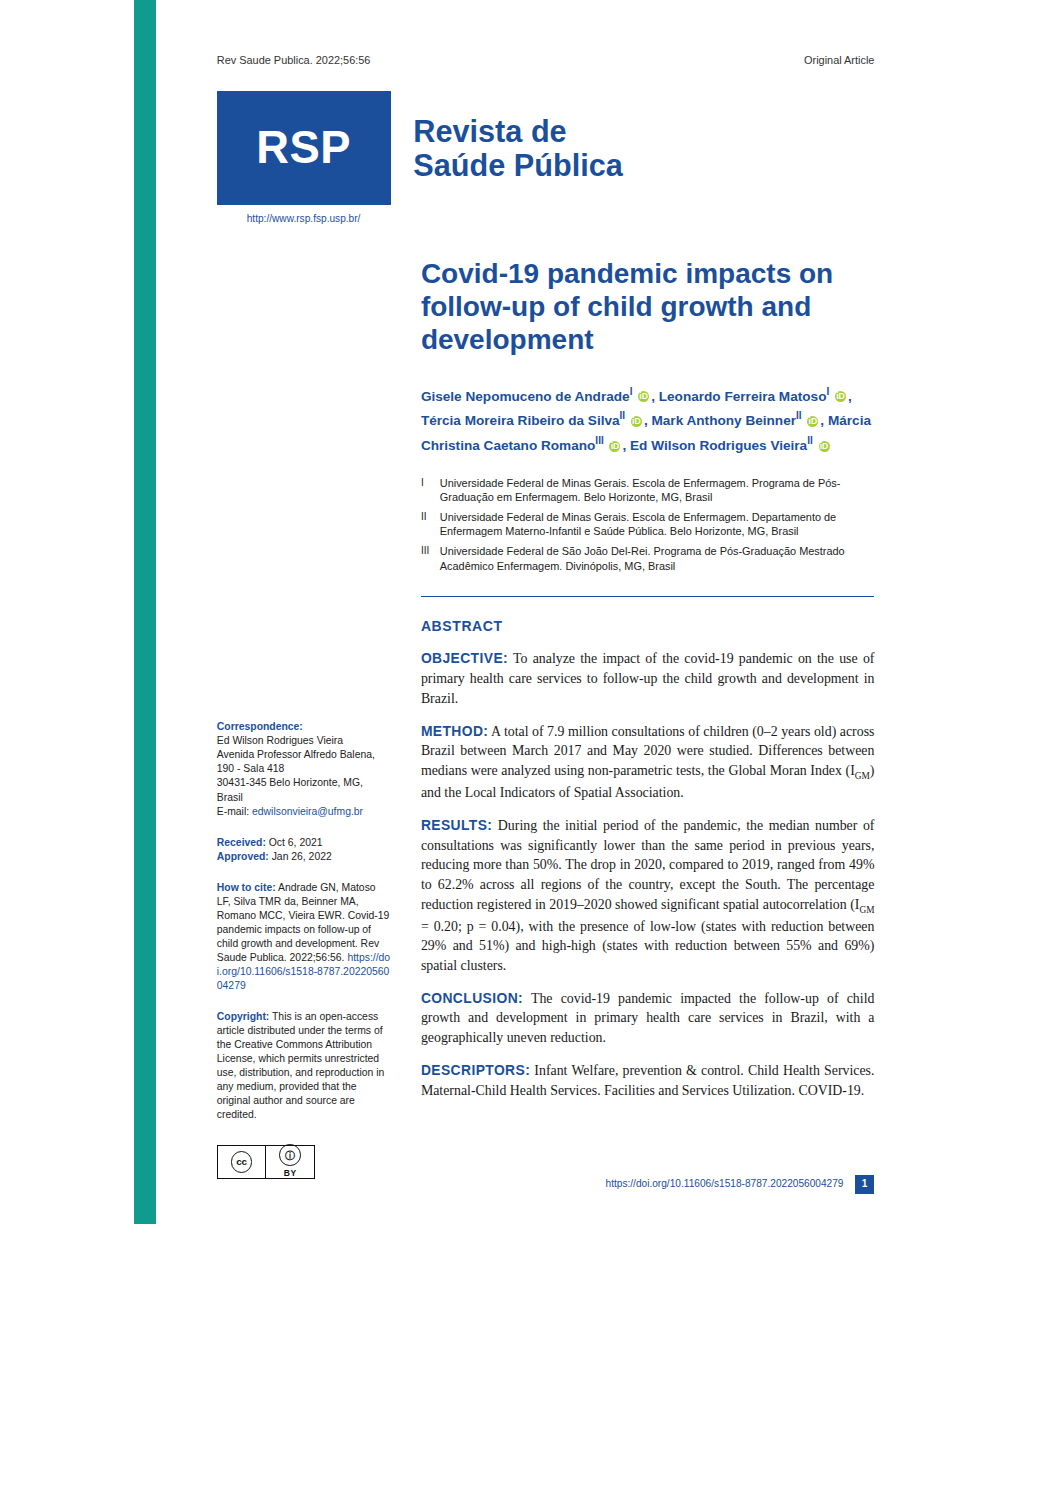Rev Saude Publica. 2022;56:56
Original Article
RSP
Revista de
Saúde Pública
http://www.rsp.fsp.usp.br/
Correspondence:
Ed Wilson Rodrigues Vieira
Avenida Professor Alfredo Balena,
190 - Sala 418
30431-345 Belo Horizonte, MG,
Brasil
E-mail: edwilsonvieira@ufmg.br
Received: Oct 6, 2021
Approved: Jan 26, 2022
How to cite: Andrade GN, Matoso LF, Silva TMR da, Beinner MA, Romano MCC, Vieira EWR. Covid-19 pandemic impacts on follow-up of child growth and development. Rev Saude Publica. 2022;56:56. https://doi.org/10.11606/s1518-8787.2022056004279
Copyright: This is an open-access article distributed under the terms of the Creative Commons Attribution License, which permits unrestricted use, distribution, and reproduction in any medium, provided that the original author and source are credited.
cc
ⓘ
BY
Covid-19 pandemic impacts on follow-up of child growth and development
Gisele Nepomuceno de AndradeI iD, Leonardo Ferreira MatosoI iD, Tércia Moreira Ribeiro da SilvaII iD, Mark Anthony BeinnerII iD, Márcia Christina Caetano RomanoIII iD, Ed Wilson Rodrigues VieiraII iD
IUniversidade Federal de Minas Gerais. Escola de Enfermagem. Programa de Pós-Graduação em Enfermagem. Belo Horizonte, MG, Brasil
IIUniversidade Federal de Minas Gerais. Escola de Enfermagem. Departamento de Enfermagem Materno-Infantil e Saúde Pública. Belo Horizonte, MG, Brasil
IIIUniversidade Federal de São João Del-Rei. Programa de Pós-Graduação Mestrado Acadêmico Enfermagem. Divinópolis, MG, Brasil
ABSTRACT
OBJECTIVE: To analyze the impact of the covid-19 pandemic on the use of primary health care services to follow-up the child growth and development in Brazil.
METHOD: A total of 7.9 million consultations of children (0–2 years old) across Brazil between March 2017 and May 2020 were studied. Differences between medians were analyzed using non-parametric tests, the Global Moran Index (IGM) and the Local Indicators of Spatial Association.
RESULTS: During the initial period of the pandemic, the median number of consultations was significantly lower than the same period in previous years, reducing more than 50%. The drop in 2020, compared to 2019, ranged from 49% to 62.2% across all regions of the country, except the South. The percentage reduction registered in 2019–2020 showed significant spatial autocorrelation (IGM = 0.20; p = 0.04), with the presence of low-low (states with reduction between 29% and 51%) and high-high (states with reduction between 55% and 69%) spatial clusters.
CONCLUSION: The covid-19 pandemic impacted the follow-up of child growth and development in primary health care services in Brazil, with a geographically uneven reduction.
DESCRIPTORS: Infant Welfare, prevention & control. Child Health Services. Maternal-Child Health Services. Facilities and Services Utilization. COVID-19.
https://doi.org/10.11606/s1518-8787.2022056004279 1